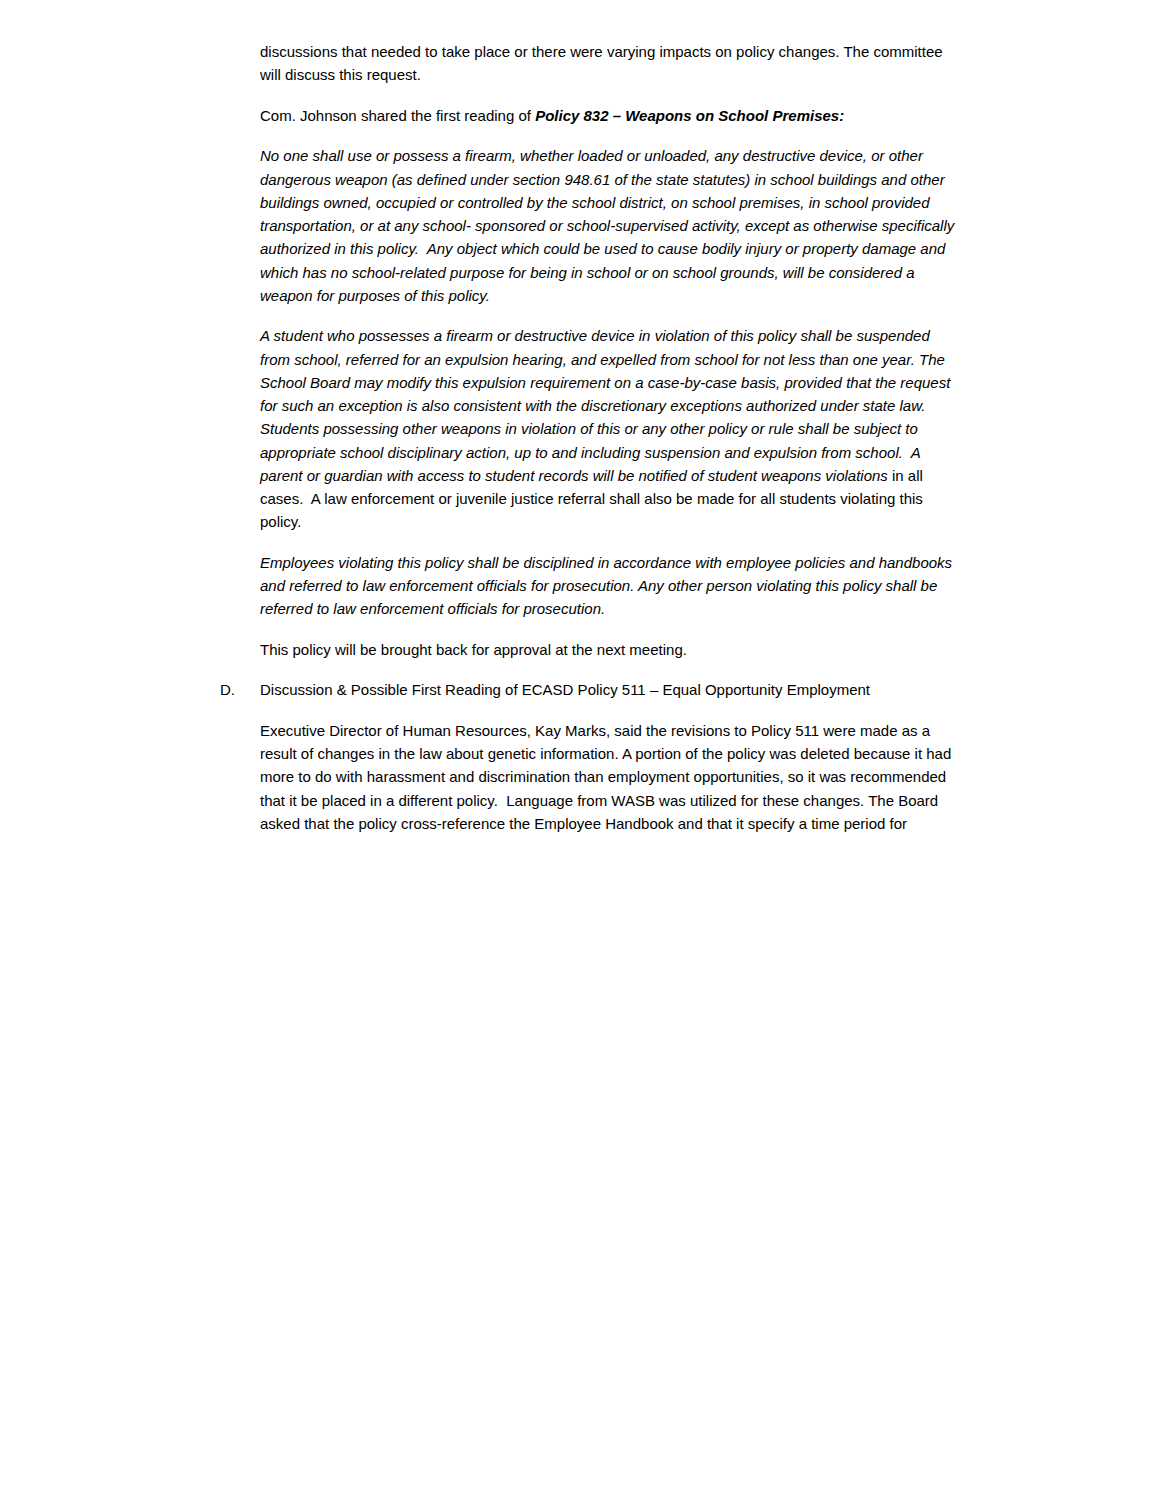discussions that needed to take place or there were varying impacts on policy changes. The committee will discuss this request.
Com. Johnson shared the first reading of Policy 832 – Weapons on School Premises:
No one shall use or possess a firearm, whether loaded or unloaded, any destructive device, or other dangerous weapon (as defined under section 948.61 of the state statutes) in school buildings and other buildings owned, occupied or controlled by the school district, on school premises, in school provided transportation, or at any school- sponsored or school-supervised activity, except as otherwise specifically authorized in this policy. Any object which could be used to cause bodily injury or property damage and which has no school-related purpose for being in school or on school grounds, will be considered a weapon for purposes of this policy.
A student who possesses a firearm or destructive device in violation of this policy shall be suspended from school, referred for an expulsion hearing, and expelled from school for not less than one year. The School Board may modify this expulsion requirement on a case-by-case basis, provided that the request for such an exception is also consistent with the discretionary exceptions authorized under state law. Students possessing other weapons in violation of this or any other policy or rule shall be subject to appropriate school disciplinary action, up to and including suspension and expulsion from school. A parent or guardian with access to student records will be notified of student weapons violations in all cases. A law enforcement or juvenile justice referral shall also be made for all students violating this policy.
Employees violating this policy shall be disciplined in accordance with employee policies and handbooks and referred to law enforcement officials for prosecution. Any other person violating this policy shall be referred to law enforcement officials for prosecution.
This policy will be brought back for approval at the next meeting.
D.
Discussion & Possible First Reading of ECASD Policy 511 – Equal Opportunity Employment
Executive Director of Human Resources, Kay Marks, said the revisions to Policy 511 were made as a result of changes in the law about genetic information. A portion of the policy was deleted because it had more to do with harassment and discrimination than employment opportunities, so it was recommended that it be placed in a different policy. Language from WASB was utilized for these changes. The Board asked that the policy cross-reference the Employee Handbook and that it specify a time period for